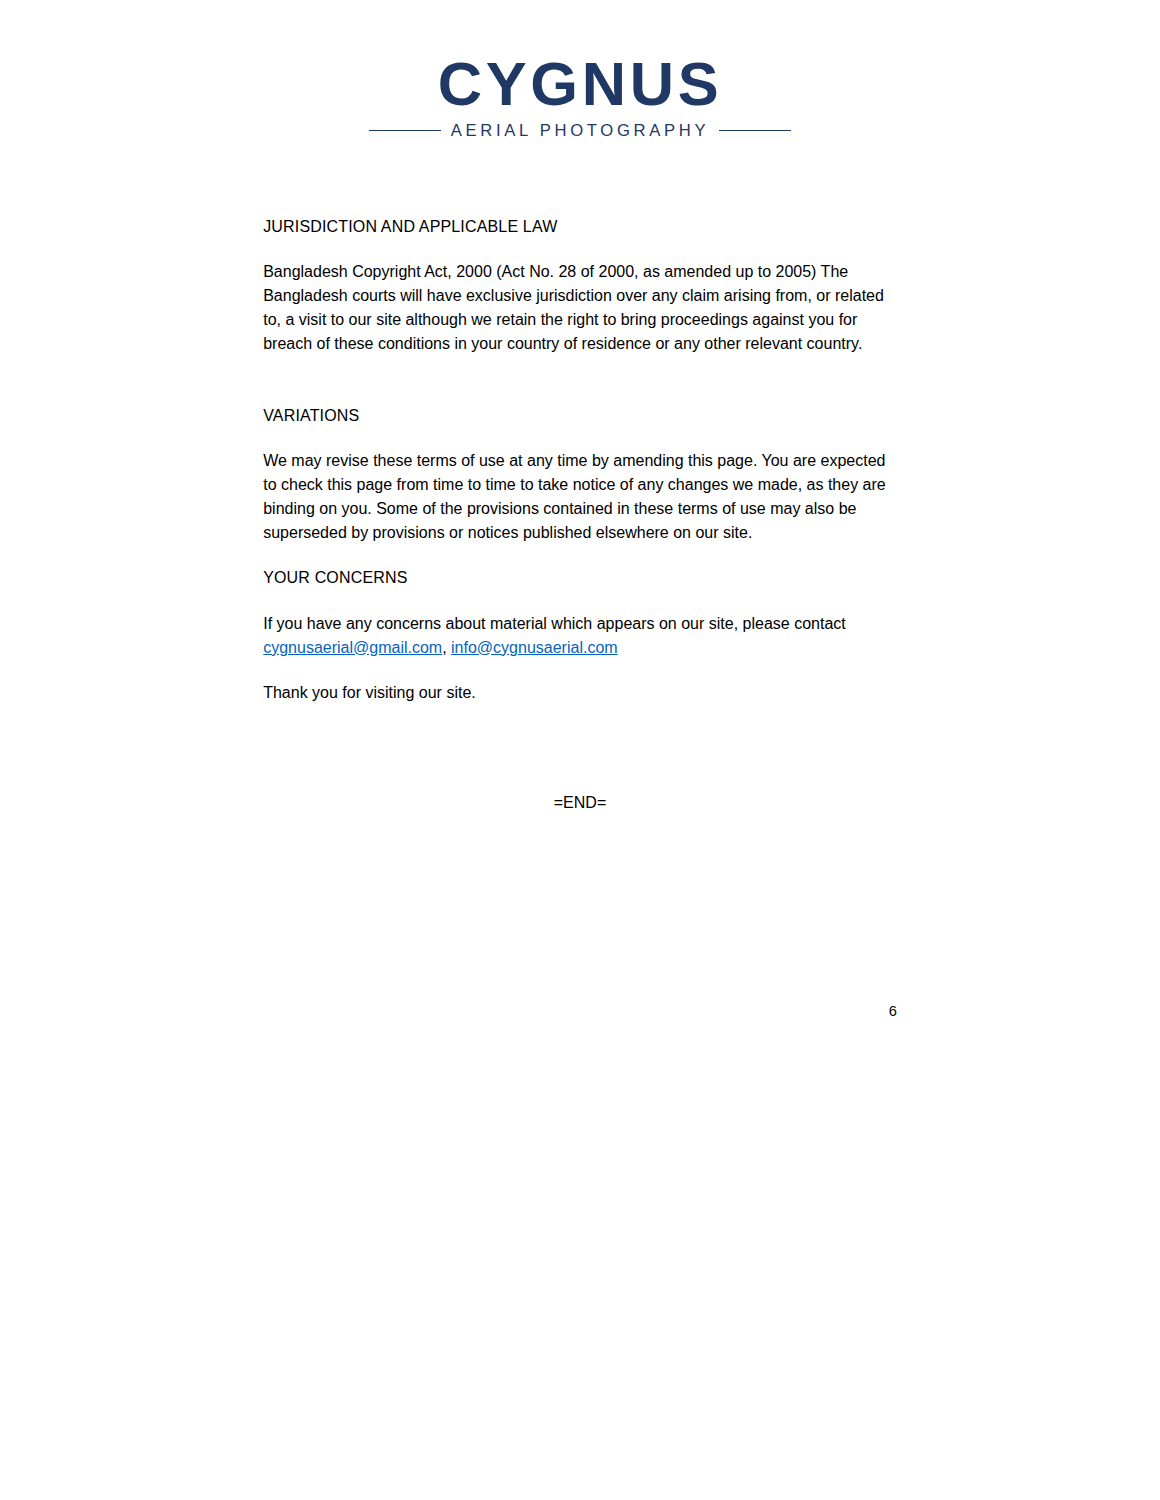CYGNUS
AERIAL PHOTOGRAPHY
JURISDICTION AND APPLICABLE LAW
Bangladesh Copyright Act, 2000 (Act No. 28 of 2000, as amended up to 2005) The Bangladesh courts will have exclusive jurisdiction over any claim arising from, or related to, a visit to our site although we retain the right to bring proceedings against you for breach of these conditions in your country of residence or any other relevant country.
VARIATIONS
We may revise these terms of use at any time by amending this page. You are expected to check this page from time to time to take notice of any changes we made, as they are binding on you. Some of the provisions contained in these terms of use may also be superseded by provisions or notices published elsewhere on our site.
YOUR CONCERNS
If you have any concerns about material which appears on our site, please contact cygnusaerial@gmail.com, info@cygnusaerial.com
Thank you for visiting our site.
=END=
6